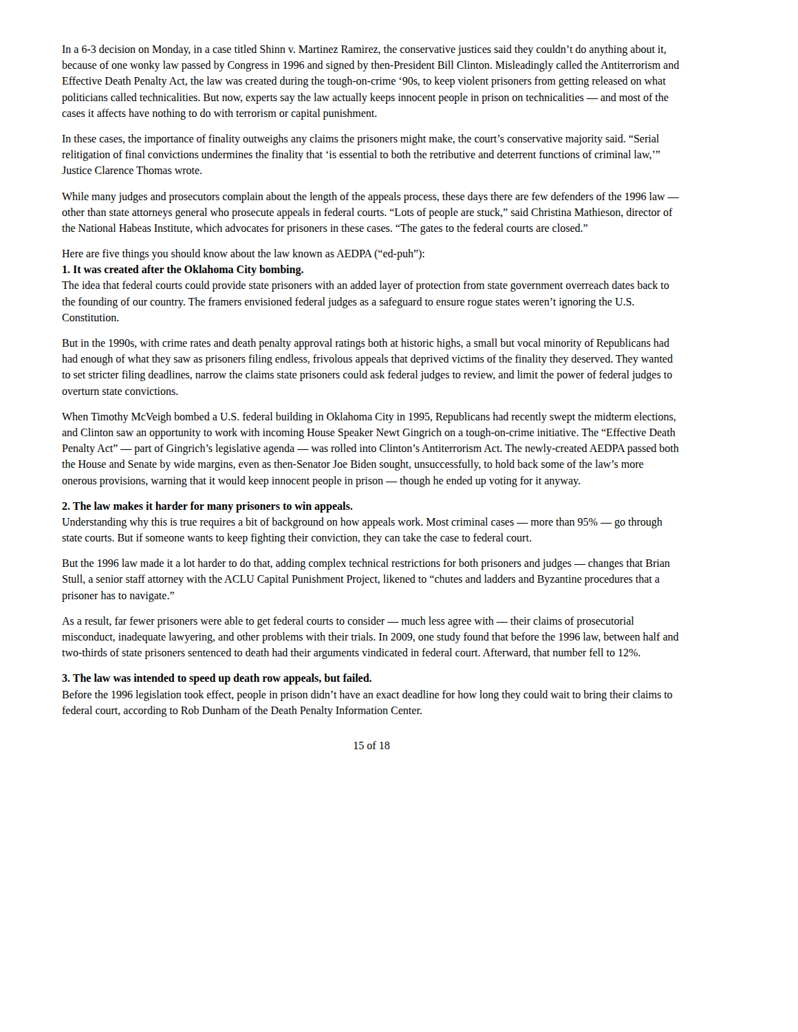In a 6-3 decision on Monday, in a case titled Shinn v. Martinez Ramirez, the conservative justices said they couldn’t do anything about it, because of one wonky law passed by Congress in 1996 and signed by then-President Bill Clinton. Misleadingly called the Antiterrorism and Effective Death Penalty Act, the law was created during the tough-on-crime ‘90s, to keep violent prisoners from getting released on what politicians called technicalities. But now, experts say the law actually keeps innocent people in prison on technicalities — and most of the cases it affects have nothing to do with terrorism or capital punishment.
In these cases, the importance of finality outweighs any claims the prisoners might make, the court’s conservative majority said. “Serial relitigation of final convictions undermines the finality that ‘is essential to both the retributive and deterrent functions of criminal law,’” Justice Clarence Thomas wrote.
While many judges and prosecutors complain about the length of the appeals process, these days there are few defenders of the 1996 law — other than state attorneys general who prosecute appeals in federal courts. “Lots of people are stuck,” said Christina Mathieson, director of the National Habeas Institute, which advocates for prisoners in these cases. “The gates to the federal courts are closed.”
Here are five things you should know about the law known as AEDPA (“ed-puh”):
1. It was created after the Oklahoma City bombing.
The idea that federal courts could provide state prisoners with an added layer of protection from state government overreach dates back to the founding of our country. The framers envisioned federal judges as a safeguard to ensure rogue states weren’t ignoring the U.S. Constitution.
But in the 1990s, with crime rates and death penalty approval ratings both at historic highs, a small but vocal minority of Republicans had had enough of what they saw as prisoners filing endless, frivolous appeals that deprived victims of the finality they deserved. They wanted to set stricter filing deadlines, narrow the claims state prisoners could ask federal judges to review, and limit the power of federal judges to overturn state convictions.
When Timothy McVeigh bombed a U.S. federal building in Oklahoma City in 1995, Republicans had recently swept the midterm elections, and Clinton saw an opportunity to work with incoming House Speaker Newt Gingrich on a tough-on-crime initiative. The “Effective Death Penalty Act” — part of Gingrich’s legislative agenda — was rolled into Clinton’s Antiterrorism Act. The newly-created AEDPA passed both the House and Senate by wide margins, even as then-Senator Joe Biden sought, unsuccessfully, to hold back some of the law’s more onerous provisions, warning that it would keep innocent people in prison — though he ended up voting for it anyway.
2. The law makes it harder for many prisoners to win appeals.
Understanding why this is true requires a bit of background on how appeals work. Most criminal cases — more than 95% — go through state courts. But if someone wants to keep fighting their conviction, they can take the case to federal court.
But the 1996 law made it a lot harder to do that, adding complex technical restrictions for both prisoners and judges — changes that Brian Stull, a senior staff attorney with the ACLU Capital Punishment Project, likened to “chutes and ladders and Byzantine procedures that a prisoner has to navigate.”
As a result, far fewer prisoners were able to get federal courts to consider — much less agree with — their claims of prosecutorial misconduct, inadequate lawyering, and other problems with their trials. In 2009, one study found that before the 1996 law, between half and two-thirds of state prisoners sentenced to death had their arguments vindicated in federal court. Afterward, that number fell to 12%.
3. The law was intended to speed up death row appeals, but failed.
Before the 1996 legislation took effect, people in prison didn’t have an exact deadline for how long they could wait to bring their claims to federal court, according to Rob Dunham of the Death Penalty Information Center.
15 of 18